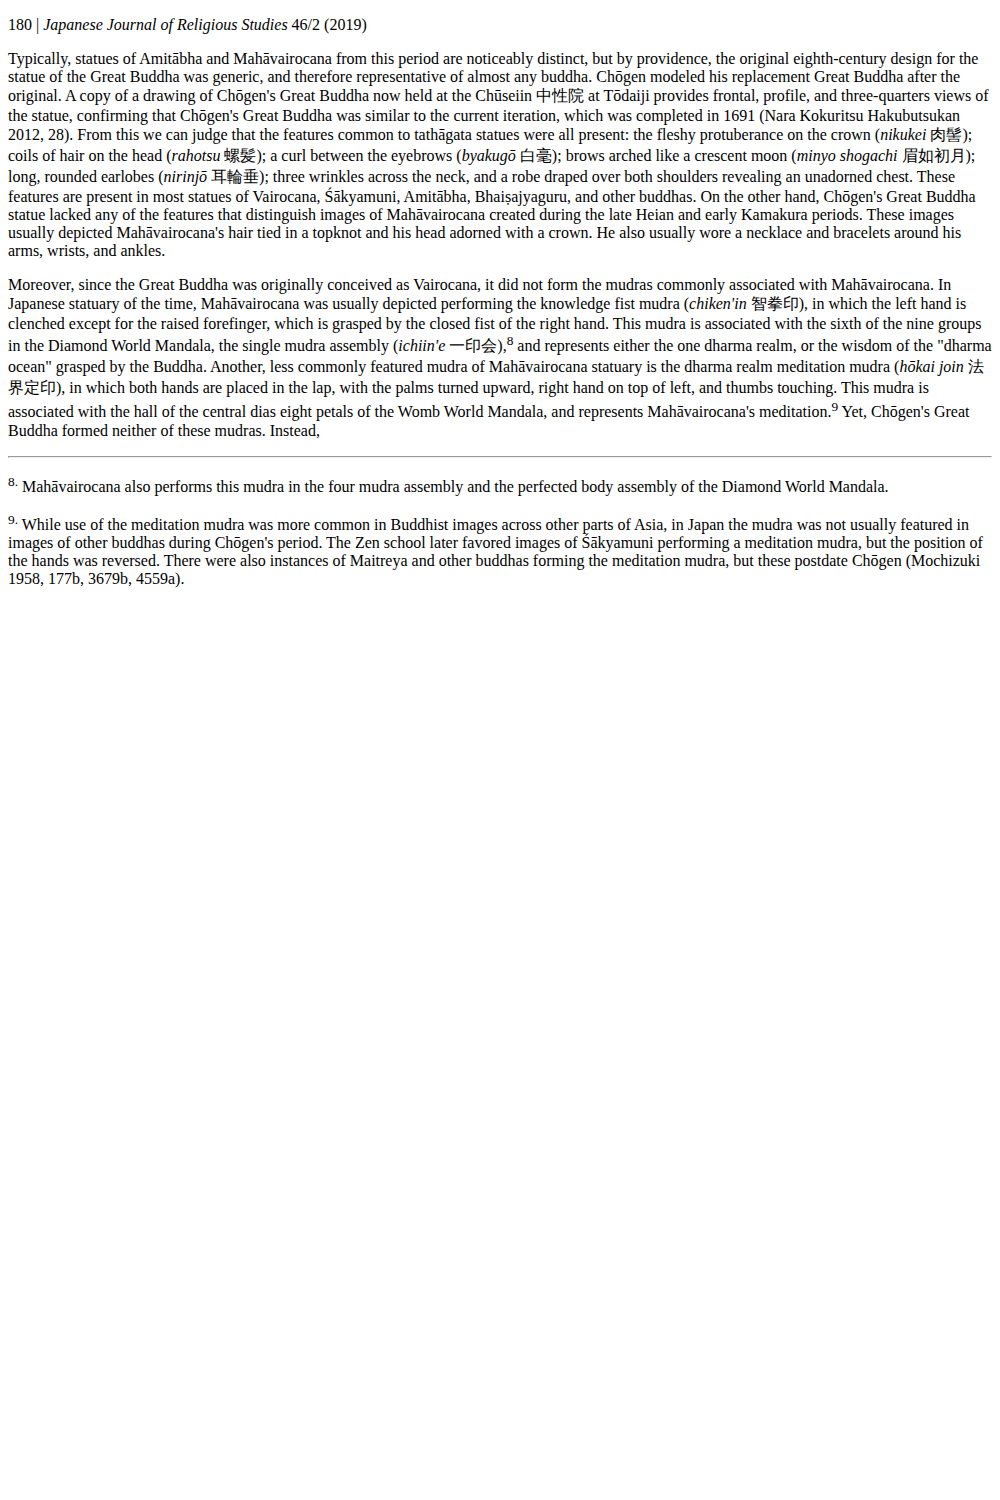180 | Japanese Journal of Religious Studies 46/2 (2019)
Typically, statues of Amitābha and Mahāvairocana from this period are noticeably distinct, but by providence, the original eighth-century design for the statue of the Great Buddha was generic, and therefore representative of almost any buddha. Chōgen modeled his replacement Great Buddha after the original. A copy of a drawing of Chōgen's Great Buddha now held at the Chūseiin 中性院 at Tōdaiji provides frontal, profile, and three-quarters views of the statue, confirming that Chōgen's Great Buddha was similar to the current iteration, which was completed in 1691 (Nara Kokuritsu Hakubutsukan 2012, 28). From this we can judge that the features common to tathāgata statues were all present: the fleshy protuberance on the crown (nikukei 肉髻); coils of hair on the head (rahotsu 螺髪); a curl between the eyebrows (byakugō 白毫); brows arched like a crescent moon (minyo shogachi 眉如初月); long, rounded earlobes (nirinjō 耳輪垂); three wrinkles across the neck, and a robe draped over both shoulders revealing an unadorned chest. These features are present in most statues of Vairocana, Śākyamuni, Amitābha, Bhaiṣajyaguru, and other buddhas. On the other hand, Chōgen's Great Buddha statue lacked any of the features that distinguish images of Mahāvairocana created during the late Heian and early Kamakura periods. These images usually depicted Mahāvairocana's hair tied in a topknot and his head adorned with a crown. He also usually wore a necklace and bracelets around his arms, wrists, and ankles.
Moreover, since the Great Buddha was originally conceived as Vairocana, it did not form the mudras commonly associated with Mahāvairocana. In Japanese statuary of the time, Mahāvairocana was usually depicted performing the knowledge fist mudra (chiken'in 智拳印), in which the left hand is clenched except for the raised forefinger, which is grasped by the closed fist of the right hand. This mudra is associated with the sixth of the nine groups in the Diamond World Mandala, the single mudra assembly (ichiin'e 一印会),8 and represents either the one dharma realm, or the wisdom of the "dharma ocean" grasped by the Buddha. Another, less commonly featured mudra of Mahāvairocana statuary is the dharma realm meditation mudra (hōkai join 法界定印), in which both hands are placed in the lap, with the palms turned upward, right hand on top of left, and thumbs touching. This mudra is associated with the hall of the central dias eight petals of the Womb World Mandala, and represents Mahāvairocana's meditation.9 Yet, Chōgen's Great Buddha formed neither of these mudras. Instead,
8. Mahāvairocana also performs this mudra in the four mudra assembly and the perfected body assembly of the Diamond World Mandala.
9. While use of the meditation mudra was more common in Buddhist images across other parts of Asia, in Japan the mudra was not usually featured in images of other buddhas during Chōgen's period. The Zen school later favored images of Śākyamuni performing a meditation mudra, but the position of the hands was reversed. There were also instances of Maitreya and other buddhas forming the meditation mudra, but these postdate Chōgen (Mochizuki 1958, 177b, 3679b, 4559a).